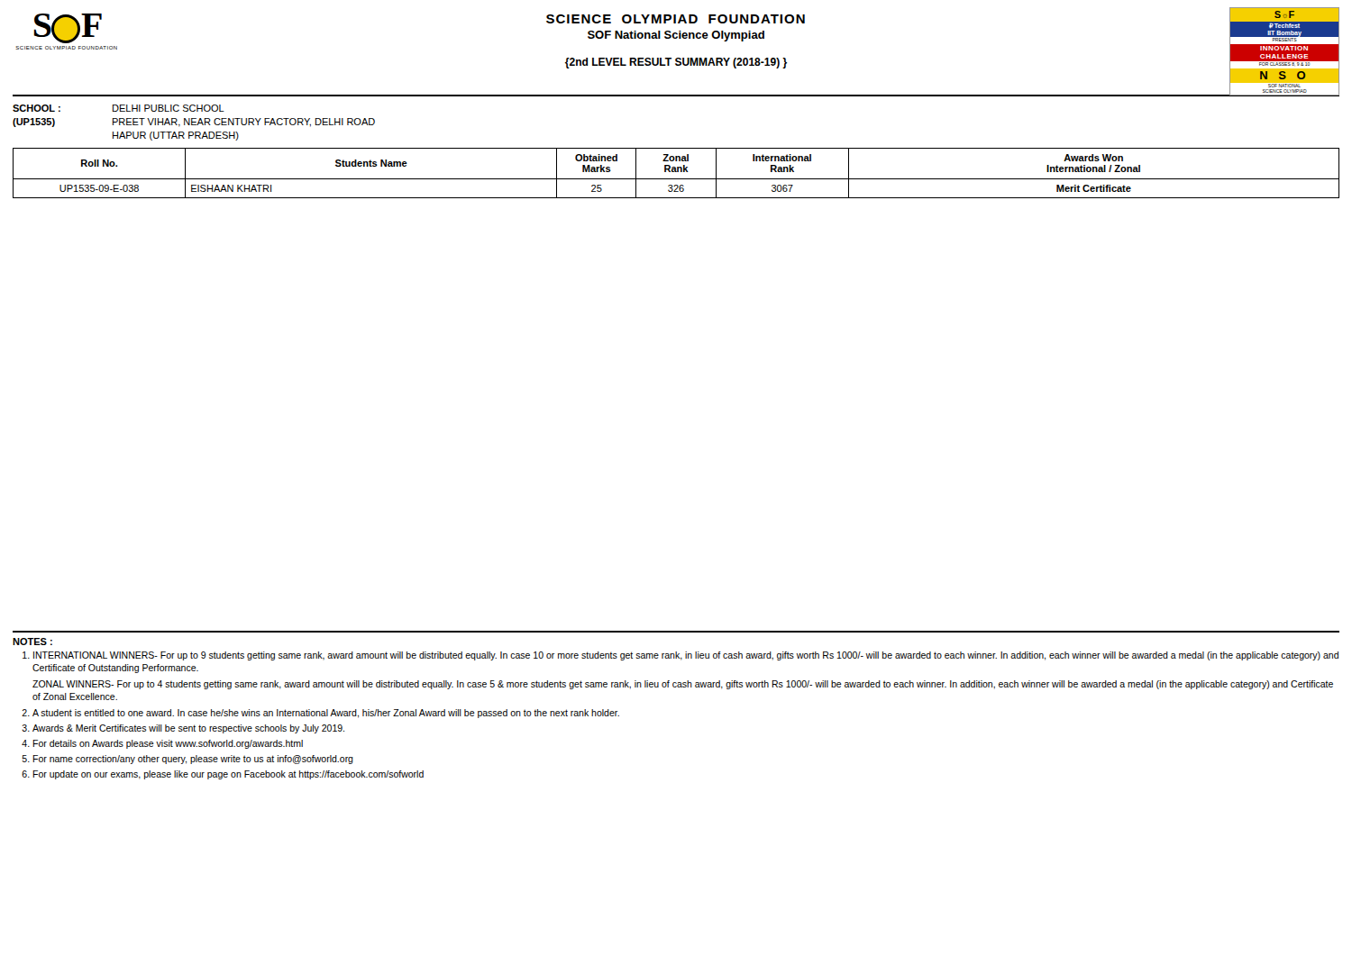S F
SCIENCE OLYMPIAD FOUNDATION
SCIENCE OLYMPIAD FOUNDATION
SOF National Science Olympiad
{2nd LEVEL RESULT SUMMARY (2018-19) }
S☼F
₽ Techfest
IIT Bombay
PRESENTS
INNOVATION
CHALLENGE
FOR CLASSES 8, 9 & 10
N S O
SOF NATIONAL
SCIENCE OLYMPIAD
SCHOOL :
(UP1535)
DELHI PUBLIC SCHOOL
PREET VIHAR, NEAR CENTURY FACTORY, DELHI ROAD
HAPUR (UTTAR PRADESH)
| Roll No. | Students Name | Obtained Marks | Zonal Rank | International Rank | Awards Won International / Zonal |
| --- | --- | --- | --- | --- | --- |
| UP1535-09-E-038 | EISHAAN KHATRI | 25 | 326 | 3067 | Merit Certificate |
NOTES :
INTERNATIONAL WINNERS- For up to 9 students getting same rank, award amount will be distributed equally. In case 10 or more students get same rank, in lieu of cash award, gifts worth Rs 1000/- will be awarded to each winner. In addition, each winner will be awarded a medal (in the applicable category) and Certificate of Outstanding Performance.
ZONAL WINNERS- For up to 4 students getting same rank, award amount will be distributed equally. In case 5 & more students get same rank, in lieu of cash award, gifts worth Rs 1000/- will be awarded to each winner. In addition, each winner will be awarded a medal (in the applicable category) and Certificate of Zonal Excellence.
A student is entitled to one award. In case he/she wins an International Award, his/her Zonal Award will be passed on to the next rank holder.
Awards & Merit Certificates will be sent to respective schools by July 2019.
For details on Awards please visit www.sofworld.org/awards.html
For name correction/any other query, please write to us at info@sofworld.org
For update on our exams, please like our page on Facebook at https://facebook.com/sofworld